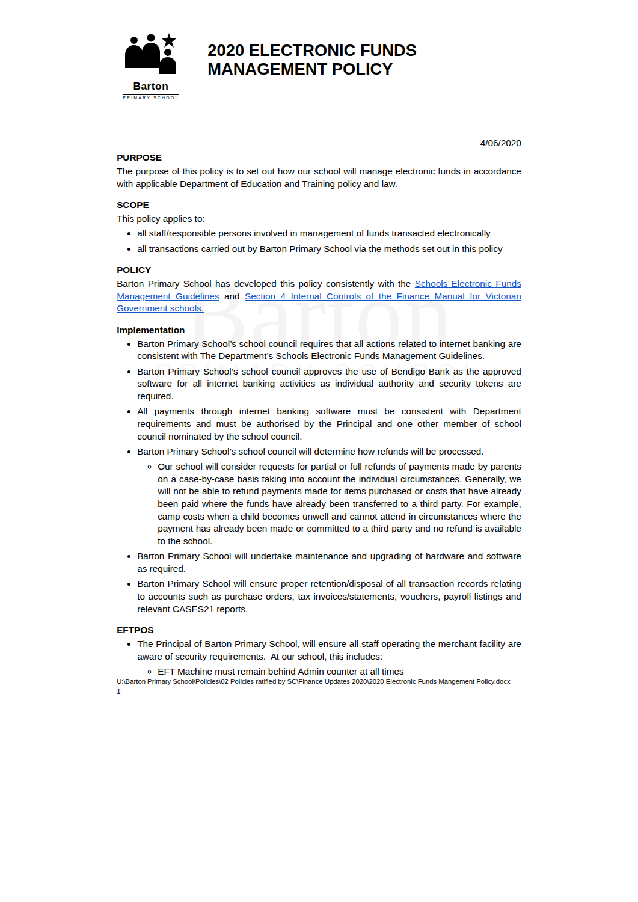Barton PRIMARY SCHOOL
Barton
PRIMARY SCHOOL
2020 ELECTRONIC FUNDS MANAGEMENT POLICY
4/06/2020
Purpose
The purpose of this policy is to set out how our school will manage electronic funds in accordance with applicable Department of Education and Training policy and law.
Scope
This policy applies to:
all staff/responsible persons involved in management of funds transacted electronically
all transactions carried out by Barton Primary School via the methods set out in this policy
Policy
Barton Primary School has developed this policy consistently with the Schools Electronic Funds Management Guidelines and Section 4 Internal Controls of the Finance Manual for Victorian Government schools.
Implementation
Barton Primary School’s school council requires that all actions related to internet banking are consistent with The Department’s Schools Electronic Funds Management Guidelines.
Barton Primary School’s school council approves the use of Bendigo Bank as the approved software for all internet banking activities as individual authority and security tokens are required.
All payments through internet banking software must be consistent with Department requirements and must be authorised by the Principal and one other member of school council nominated by the school council.
Barton Primary School’s school council will determine how refunds will be processed.
Our school will consider requests for partial or full refunds of payments made by parents on a case-by-case basis taking into account the individual circumstances. Generally, we will not be able to refund payments made for items purchased or costs that have already been paid where the funds have already been transferred to a third party. For example, camp costs when a child becomes unwell and cannot attend in circumstances where the payment has already been made or committed to a third party and no refund is available to the school.
Barton Primary School will undertake maintenance and upgrading of hardware and software as required.
Barton Primary School will ensure proper retention/disposal of all transaction records relating to accounts such as purchase orders, tax invoices/statements, vouchers, payroll listings and relevant CASES21 reports.
EFTPOS
The Principal of Barton Primary School, will ensure all staff operating the merchant facility are aware of security requirements. At our school, this includes:
EFT Machine must remain behind Admin counter at all times
U:\Barton Primary School\Policies\02 Policies ratified by SC\Finance Updates 2020\2020 Electronic Funds Mangement Policy.docx
1